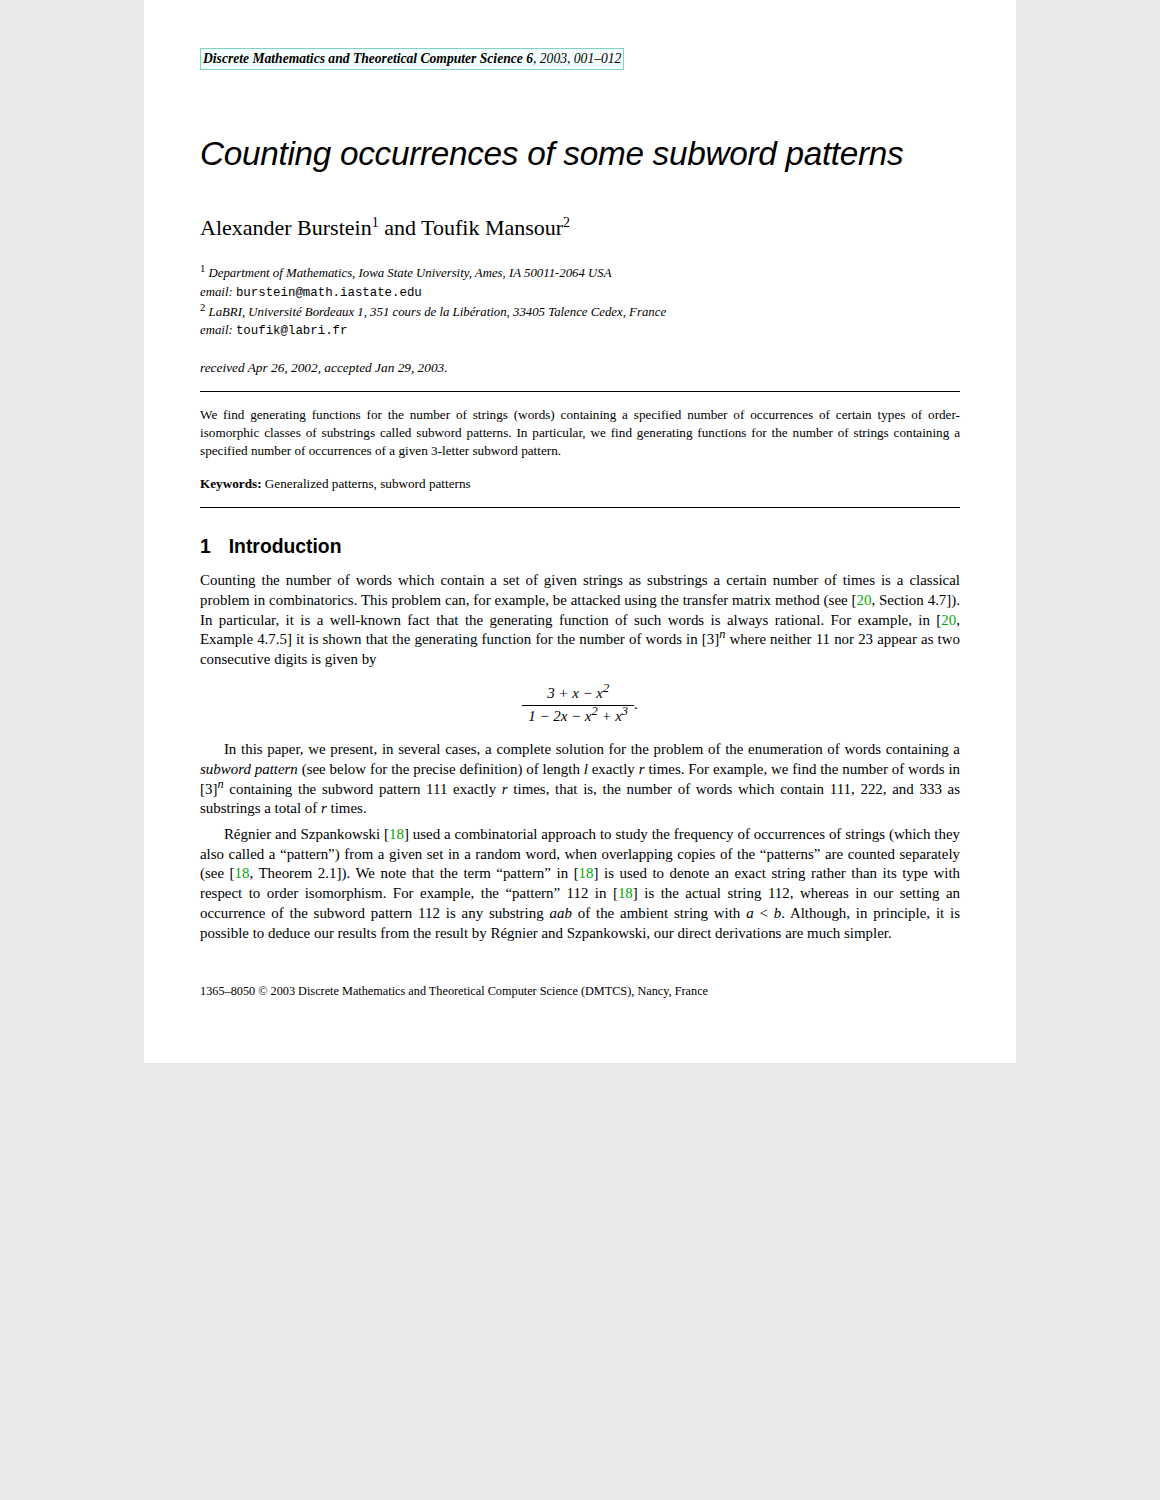Discrete Mathematics and Theoretical Computer Science 6, 2003, 001–012
Counting occurrences of some subword patterns
Alexander Burstein1 and Toufik Mansour2
1 Department of Mathematics, Iowa State University, Ames, IA 50011-2064 USA
email: burstein@math.iastate.edu
2 LaBRI, Université Bordeaux 1, 351 cours de la Libération, 33405 Talence Cedex, France
email: toufik@labri.fr
received Apr 26, 2002, accepted Jan 29, 2003.
We find generating functions for the number of strings (words) containing a specified number of occurrences of certain types of order-isomorphic classes of substrings called subword patterns. In particular, we find generating functions for the number of strings containing a specified number of occurrences of a given 3-letter subword pattern.
Keywords: Generalized patterns, subword patterns
1 Introduction
Counting the number of words which contain a set of given strings as substrings a certain number of times is a classical problem in combinatorics. This problem can, for example, be attacked using the transfer matrix method (see [20, Section 4.7]). In particular, it is a well-known fact that the generating function of such words is always rational. For example, in [20, Example 4.7.5] it is shown that the generating function for the number of words in [3]n where neither 11 nor 23 appear as two consecutive digits is given by
3 + x − x2 1 − 2x − x2 + x3 .
In this paper, we present, in several cases, a complete solution for the problem of the enumeration of words containing a subword pattern (see below for the precise definition) of length l exactly r times. For example, we find the number of words in [3]n containing the subword pattern 111 exactly r times, that is, the number of words which contain 111, 222, and 333 as substrings a total of r times.
Régnier and Szpankowski [18] used a combinatorial approach to study the frequency of occurrences of strings (which they also called a “pattern”) from a given set in a random word, when overlapping copies of the “patterns” are counted separately (see [18, Theorem 2.1]). We note that the term “pattern” in [18] is used to denote an exact string rather than its type with respect to order isomorphism. For example, the “pattern” 112 in [18] is the actual string 112, whereas in our setting an occurrence of the subword pattern 112 is any substring aab of the ambient string with a < b. Although, in principle, it is possible to deduce our results from the result by Régnier and Szpankowski, our direct derivations are much simpler.
1365–8050 © 2003 Discrete Mathematics and Theoretical Computer Science (DMTCS), Nancy, France